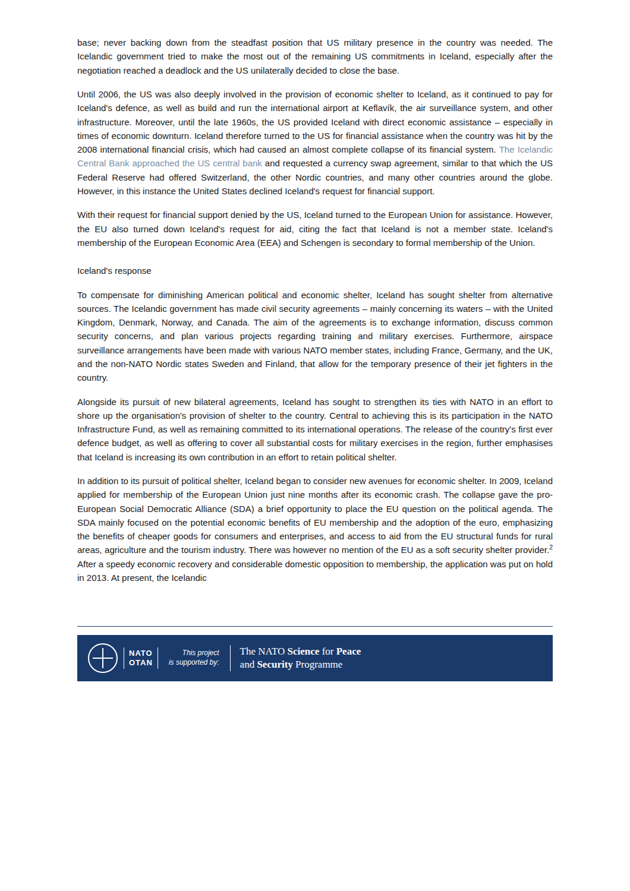base; never backing down from the steadfast position that US military presence in the country was needed. The Icelandic government tried to make the most out of the remaining US commitments in Iceland, especially after the negotiation reached a deadlock and the US unilaterally decided to close the base.
Until 2006, the US was also deeply involved in the provision of economic shelter to Iceland, as it continued to pay for Iceland's defence, as well as build and run the international airport at Keflavík, the air surveillance system, and other infrastructure. Moreover, until the late 1960s, the US provided Iceland with direct economic assistance – especially in times of economic downturn. Iceland therefore turned to the US for financial assistance when the country was hit by the 2008 international financial crisis, which had caused an almost complete collapse of its financial system. The Icelandic Central Bank approached the US central bank and requested a currency swap agreement, similar to that which the US Federal Reserve had offered Switzerland, the other Nordic countries, and many other countries around the globe. However, in this instance the United States declined Iceland's request for financial support.
With their request for financial support denied by the US, Iceland turned to the European Union for assistance. However, the EU also turned down Iceland's request for aid, citing the fact that Iceland is not a member state. Iceland's membership of the European Economic Area (EEA) and Schengen is secondary to formal membership of the Union.
Iceland's response
To compensate for diminishing American political and economic shelter, Iceland has sought shelter from alternative sources. The Icelandic government has made civil security agreements – mainly concerning its waters – with the United Kingdom, Denmark, Norway, and Canada. The aim of the agreements is to exchange information, discuss common security concerns, and plan various projects regarding training and military exercises. Furthermore, airspace surveillance arrangements have been made with various NATO member states, including France, Germany, and the UK, and the non-NATO Nordic states Sweden and Finland, that allow for the temporary presence of their jet fighters in the country.
Alongside its pursuit of new bilateral agreements, Iceland has sought to strengthen its ties with NATO in an effort to shore up the organisation's provision of shelter to the country. Central to achieving this is its participation in the NATO Infrastructure Fund, as well as remaining committed to its international operations. The release of the country's first ever defence budget, as well as offering to cover all substantial costs for military exercises in the region, further emphasises that Iceland is increasing its own contribution in an effort to retain political shelter.
In addition to its pursuit of political shelter, Iceland began to consider new avenues for economic shelter. In 2009, Iceland applied for membership of the European Union just nine months after its economic crash. The collapse gave the pro-European Social Democratic Alliance (SDA) a brief opportunity to place the EU question on the political agenda. The SDA mainly focused on the potential economic benefits of EU membership and the adoption of the euro, emphasizing the benefits of cheaper goods for consumers and enterprises, and access to aid from the EU structural funds for rural areas, agriculture and the tourism industry. There was however no mention of the EU as a soft security shelter provider.2 After a speedy economic recovery and considerable domestic opposition to membership, the application was put on hold in 2013. At present, the Icelandic
NATO
OTAN
This project
is supported by:
The NATO Science for Peace
and Security Programme